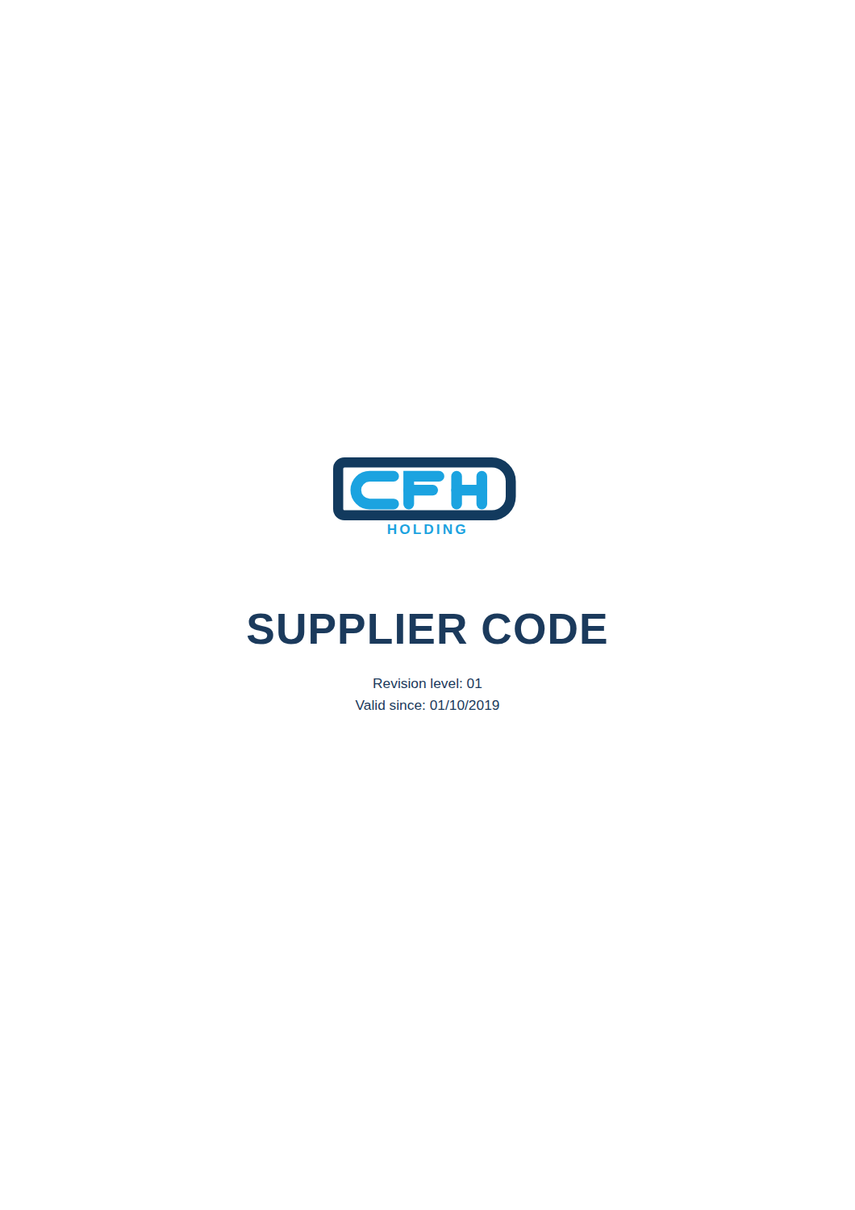HOLDING
Supplier Code
Revision level: 01
Valid since: 01/10/2019